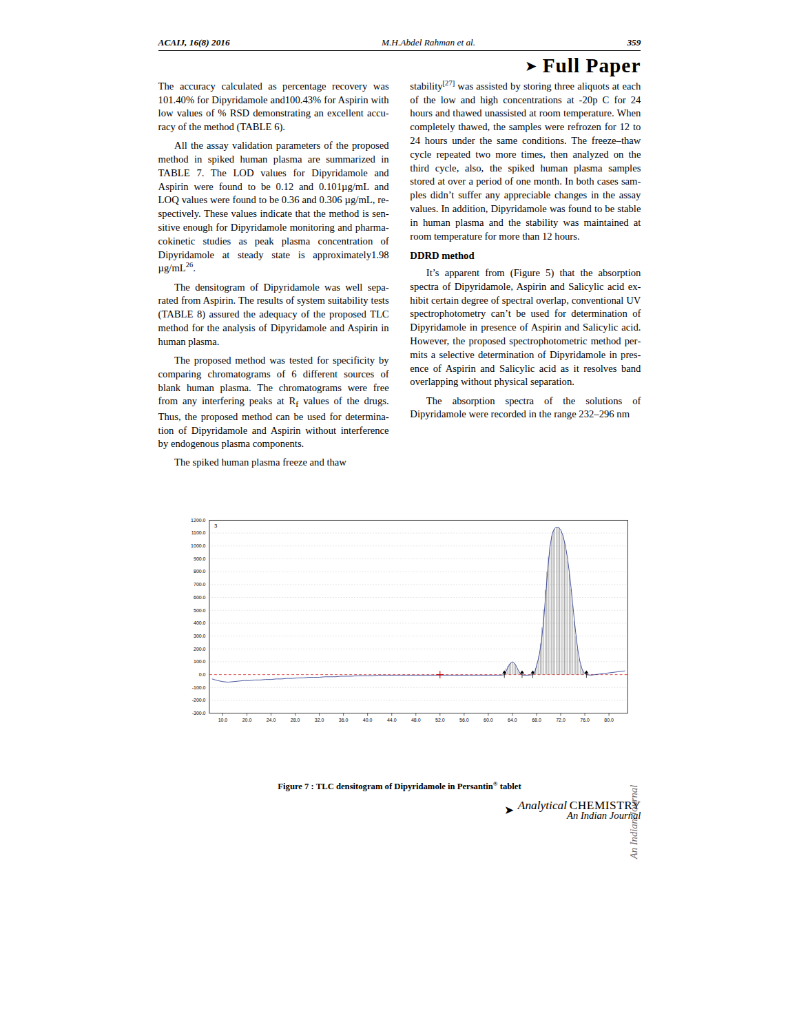ACAIJ, 16(8) 2016
M.H.Abdel Rahman et al.
359
➤ Full Paper
The accuracy calculated as percentage recovery was 101.40% for Dipyridamole and100.43% for Aspirin with low values of % RSD demonstrating an excellent accuracy of the method (TABLE 6).
All the assay validation parameters of the proposed method in spiked human plasma are summarized in TABLE 7. The LOD values for Dipyridamole and Aspirin were found to be 0.12 and 0.101µg/mL and LOQ values were found to be 0.36 and 0.306 µg/mL, respectively. These values indicate that the method is sensitive enough for Dipyridamole monitoring and pharmacokinetic studies as peak plasma concentration of Dipyridamole at steady state is approximately1.98 µg/mL26.
The densitogram of Dipyridamole was well separated from Aspirin. The results of system suitability tests (TABLE 8) assured the adequacy of the proposed TLC method for the analysis of Dipyridamole and Aspirin in human plasma.
The proposed method was tested for specificity by comparing chromatograms of 6 different sources of blank human plasma. The chromatograms were free from any interfering peaks at Rf values of the drugs. Thus, the proposed method can be used for determination of Dipyridamole and Aspirin without interference by endogenous plasma components.
The spiked human plasma freeze and thaw
stability[27] was assisted by storing three aliquots at each of the low and high concentrations at -20p C for 24 hours and thawed unassisted at room temperature. When completely thawed, the samples were refrozen for 12 to 24 hours under the same conditions. The freeze–thaw cycle repeated two more times, then analyzed on the third cycle, also, the spiked human plasma samples stored at over a period of one month. In both cases samples didn’t suffer any appreciable changes in the assay values. In addition, Dipyridamole was found to be stable in human plasma and the stability was maintained at room temperature for more than 12 hours.
DDRD method
It’s apparent from (Figure 5) that the absorption spectra of Dipyridamole, Aspirin and Salicylic acid exhibit certain degree of spectral overlap, conventional UV spectrophotometry can’t be used for determination of Dipyridamole in presence of Aspirin and Salicylic acid. However, the proposed spectrophotometric method permits a selective determination of Dipyridamole in presence of Aspirin and Salicylic acid as it resolves band overlapping without physical separation.
The absorption spectra of the solutions of Dipyridamole were recorded in the range 232–296 nm
1200.0 1100.0 1000.0 900.0 800.0 700.0 600.0 500.0 400.0 300.0 200.0 100.0 0.0 -100.0 -200.0 -300.0 3 10.0 20.0 24.0 28.0 32.0 36.0 40.0 44.0 48.0 52.0 56.0 60.0 64.0 68.0 72.0 76.0 80.0
Figure 7 : TLC densitogram of Dipyridamole in Persantin® tablet
➤
Analytical CHEMISTRY An Indian Journal
An Indian Journal